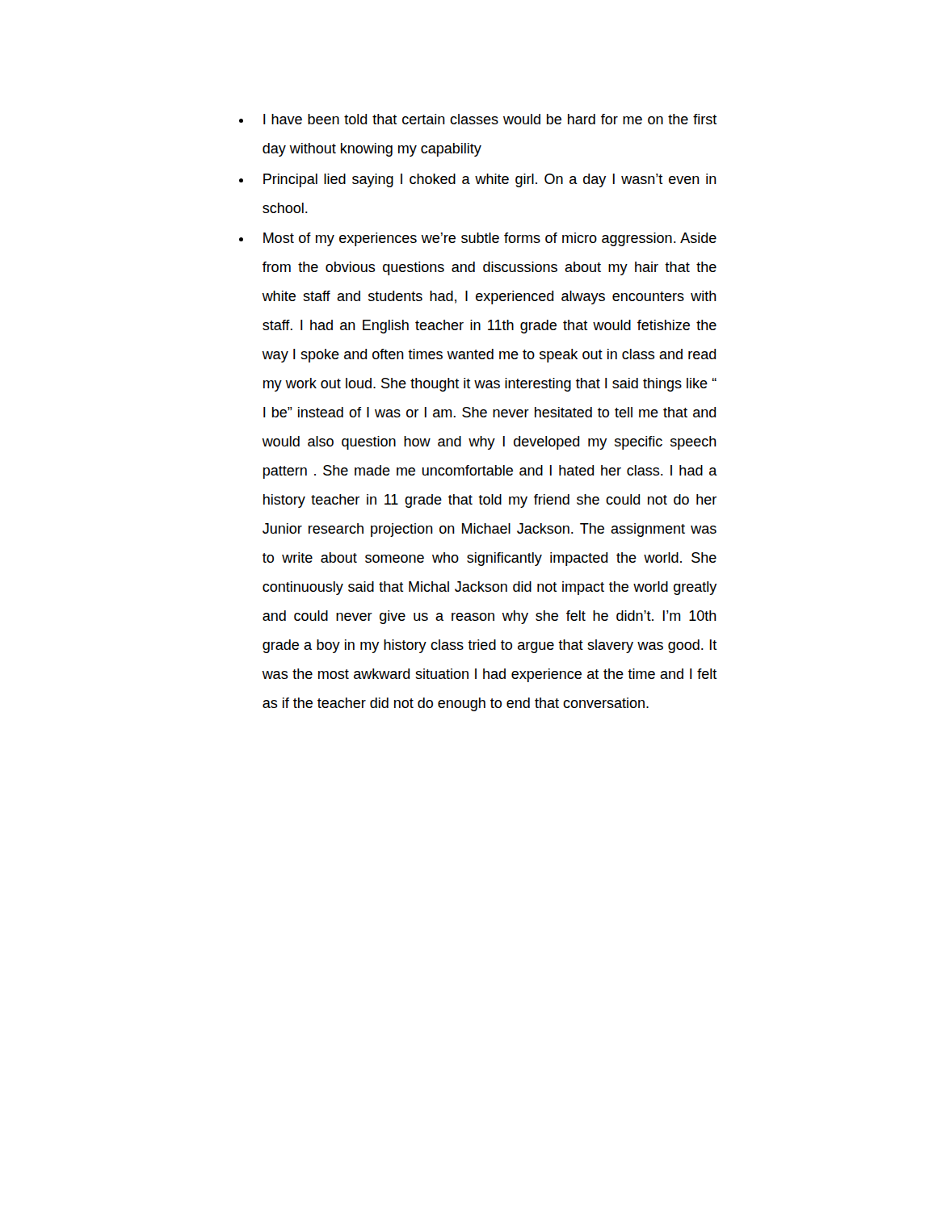I have been told that certain classes would be hard for me on the first day without knowing my capability
Principal lied saying I choked a white girl. On a day I wasn’t even in school.
Most of my experiences we’re subtle forms of micro aggression. Aside from the obvious questions and discussions about my hair that the white staff and students had, I experienced always encounters with staff. I had an English teacher in 11th grade that would fetishize the way I spoke and often times wanted me to speak out in class and read my work out loud. She thought it was interesting that I said things like “ I be” instead of I was or I am. She never hesitated to tell me that and would also question how and why I developed my specific speech pattern . She made me uncomfortable and I hated her class. I had a history teacher in 11 grade that told my friend she could not do her Junior research projection on Michael Jackson. The assignment was to write about someone who significantly impacted the world. She continuously said that Michal Jackson did not impact the world greatly and could never give us a reason why she felt he didn’t. I’m 10th grade a boy in my history class tried to argue that slavery was good. It was the most awkward situation I had experience at the time and I felt as if the teacher did not do enough to end that conversation.